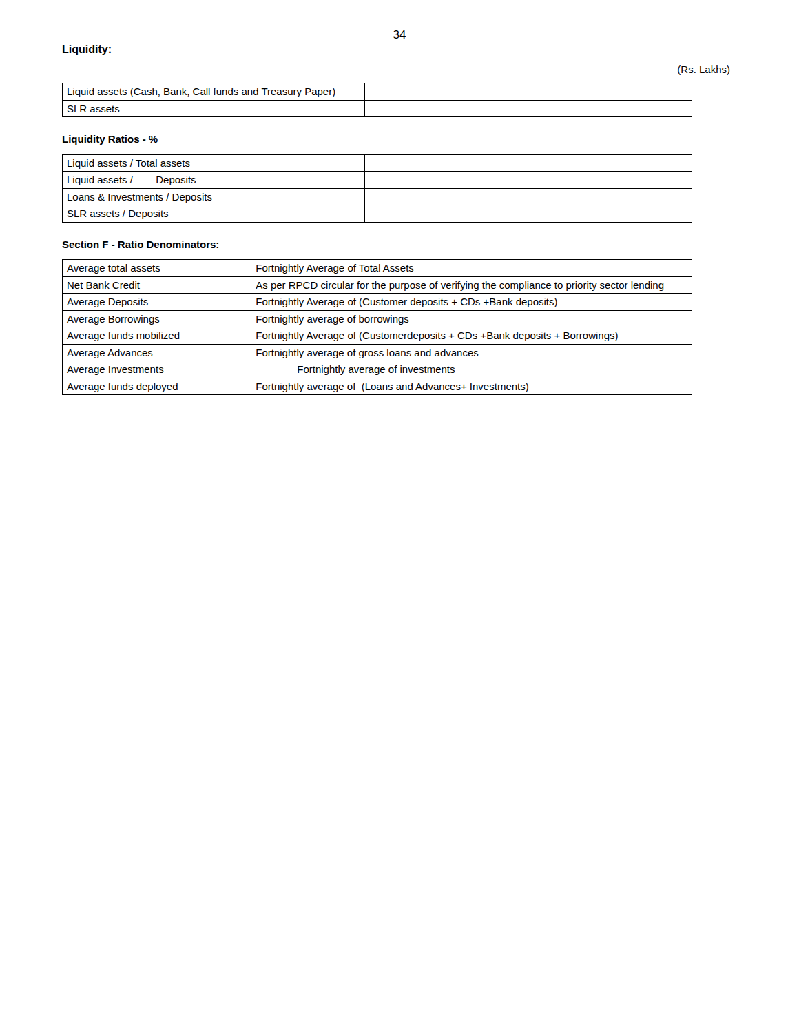34
Liquidity:
(Rs. Lakhs)
| Liquid assets (Cash, Bank, Call funds and Treasury Paper) | |
| SLR assets | |
Liquidity Ratios - %
| Liquid assets / Total assets | |
| Liquid assets / Deposits | |
| Loans & Investments / Deposits | |
| SLR assets / Deposits | |
Section F - Ratio Denominators:
| Average total assets | Fortnightly Average of Total Assets |
| Net Bank Credit | As per RPCD circular for the purpose of verifying the compliance to priority sector lending |
| Average Deposits | Fortnightly Average of (Customer deposits + CDs +Bank deposits) |
| Average Borrowings | Fortnightly average of borrowings |
| Average funds mobilized | Fortnightly Average of (Customerdeposits + CDs +Bank deposits + Borrowings) |
| Average Advances | Fortnightly average of gross loans and advances |
| Average Investments | Fortnightly average of investments |
| Average funds deployed | Fortnightly average of (Loans and Advances+ Investments) |